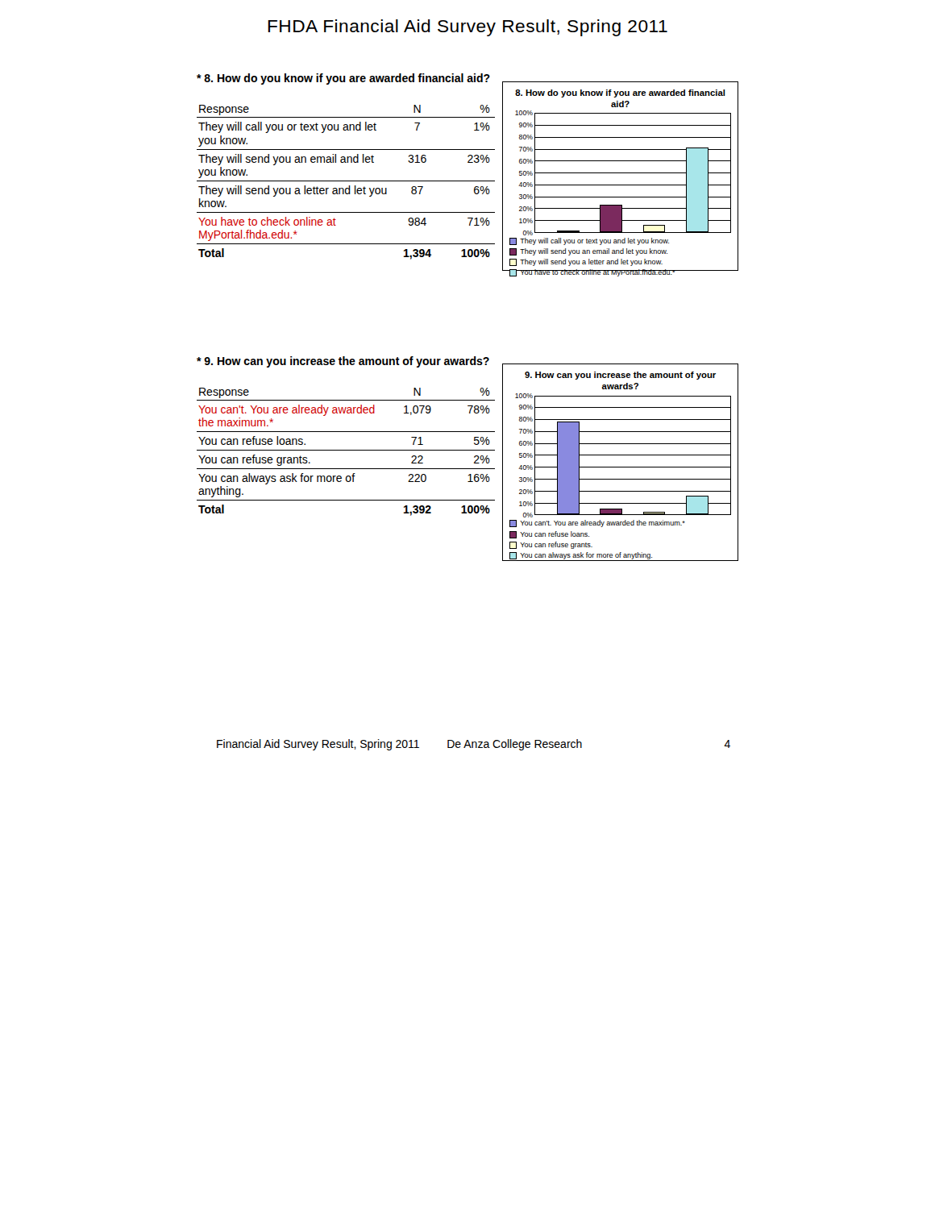FHDA Financial Aid Survey Result, Spring 2011
* 8. How do you know if you are awarded financial aid?
| Response | N | % |
| --- | --- | --- |
| They will call you or text you and let you know. | 7 | 1% |
| They will send you an email and let you know. | 316 | 23% |
| They will send you a letter and let you know. | 87 | 6% |
| You have to check online at MyPortal.fhda.edu.* | 984 | 71% |
| Total | 1,394 | 100% |
8. How do you know if you are awarded financial aid?
100% 90% 80% 70% 60% 50% 40% 30% 20% 10% 0%
They will call you or text you and let you know.
They will send you an email and let you know.
They will send you a letter and let you know.
You have to check online at MyPortal.fhda.edu.*
* 9. How can you increase the amount of your awards?
| Response | N | % |
| --- | --- | --- |
| You can't. You are already awarded the maximum.* | 1,079 | 78% |
| You can refuse loans. | 71 | 5% |
| You can refuse grants. | 22 | 2% |
| You can always ask for more of anything. | 220 | 16% |
| Total | 1,392 | 100% |
9. How can you increase the amount of your awards?
100% 90% 80% 70% 60% 50% 40% 30% 20% 10% 0%
You can't. You are already awarded the maximum.*
You can refuse loans.
You can refuse grants.
You can always ask for more of anything.
Financial Aid Survey Result, Spring 2011
De Anza College Research
4